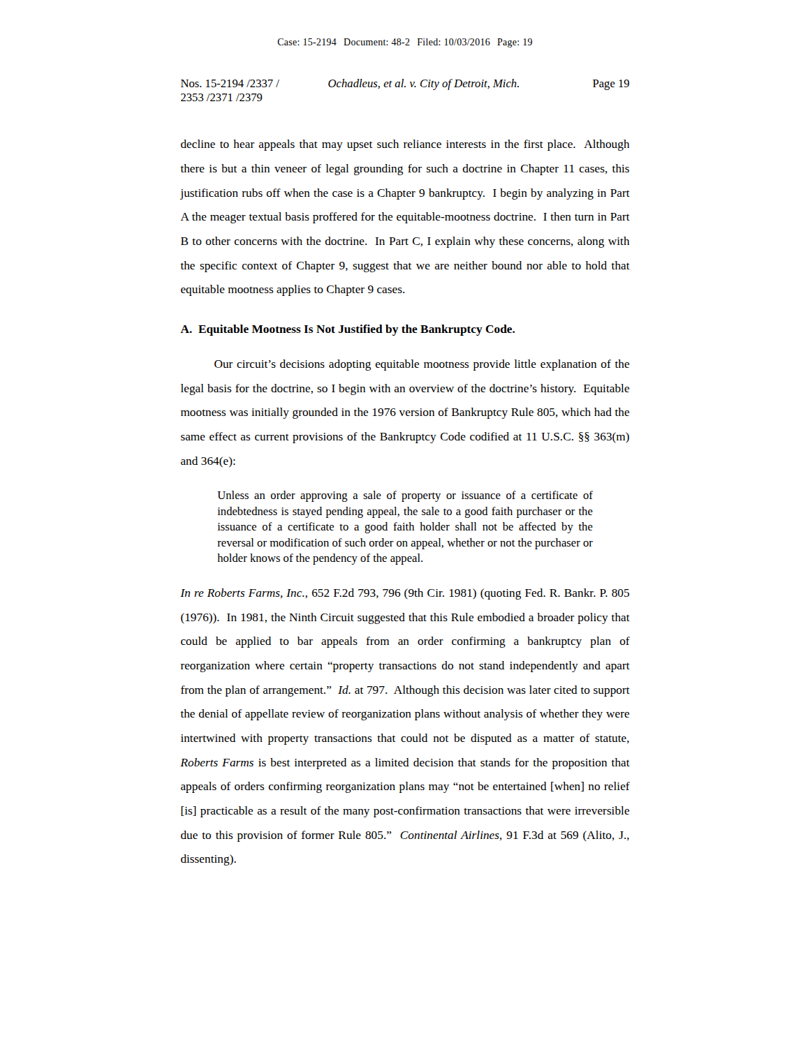Case: 15-2194 Document: 48-2 Filed: 10/03/2016 Page: 19
Nos. 15-2194 /2337 /2353 /2371 /2379
Ochadleus, et al. v. City of Detroit, Mich.
Page 19
decline to hear appeals that may upset such reliance interests in the first place. Although there is but a thin veneer of legal grounding for such a doctrine in Chapter 11 cases, this justification rubs off when the case is a Chapter 9 bankruptcy. I begin by analyzing in Part A the meager textual basis proffered for the equitable-mootness doctrine. I then turn in Part B to other concerns with the doctrine. In Part C, I explain why these concerns, along with the specific context of Chapter 9, suggest that we are neither bound nor able to hold that equitable mootness applies to Chapter 9 cases.
A. Equitable Mootness Is Not Justified by the Bankruptcy Code.
Our circuit’s decisions adopting equitable mootness provide little explanation of the legal basis for the doctrine, so I begin with an overview of the doctrine’s history. Equitable mootness was initially grounded in the 1976 version of Bankruptcy Rule 805, which had the same effect as current provisions of the Bankruptcy Code codified at 11 U.S.C. §§ 363(m) and 364(e):
Unless an order approving a sale of property or issuance of a certificate of indebtedness is stayed pending appeal, the sale to a good faith purchaser or the issuance of a certificate to a good faith holder shall not be affected by the reversal or modification of such order on appeal, whether or not the purchaser or holder knows of the pendency of the appeal.
In re Roberts Farms, Inc., 652 F.2d 793, 796 (9th Cir. 1981) (quoting Fed. R. Bankr. P. 805 (1976)). In 1981, the Ninth Circuit suggested that this Rule embodied a broader policy that could be applied to bar appeals from an order confirming a bankruptcy plan of reorganization where certain “property transactions do not stand independently and apart from the plan of arrangement.” Id. at 797. Although this decision was later cited to support the denial of appellate review of reorganization plans without analysis of whether they were intertwined with property transactions that could not be disputed as a matter of statute, Roberts Farms is best interpreted as a limited decision that stands for the proposition that appeals of orders confirming reorganization plans may “not be entertained [when] no relief [is] practicable as a result of the many post-confirmation transactions that were irreversible due to this provision of former Rule 805.” Continental Airlines, 91 F.3d at 569 (Alito, J., dissenting).